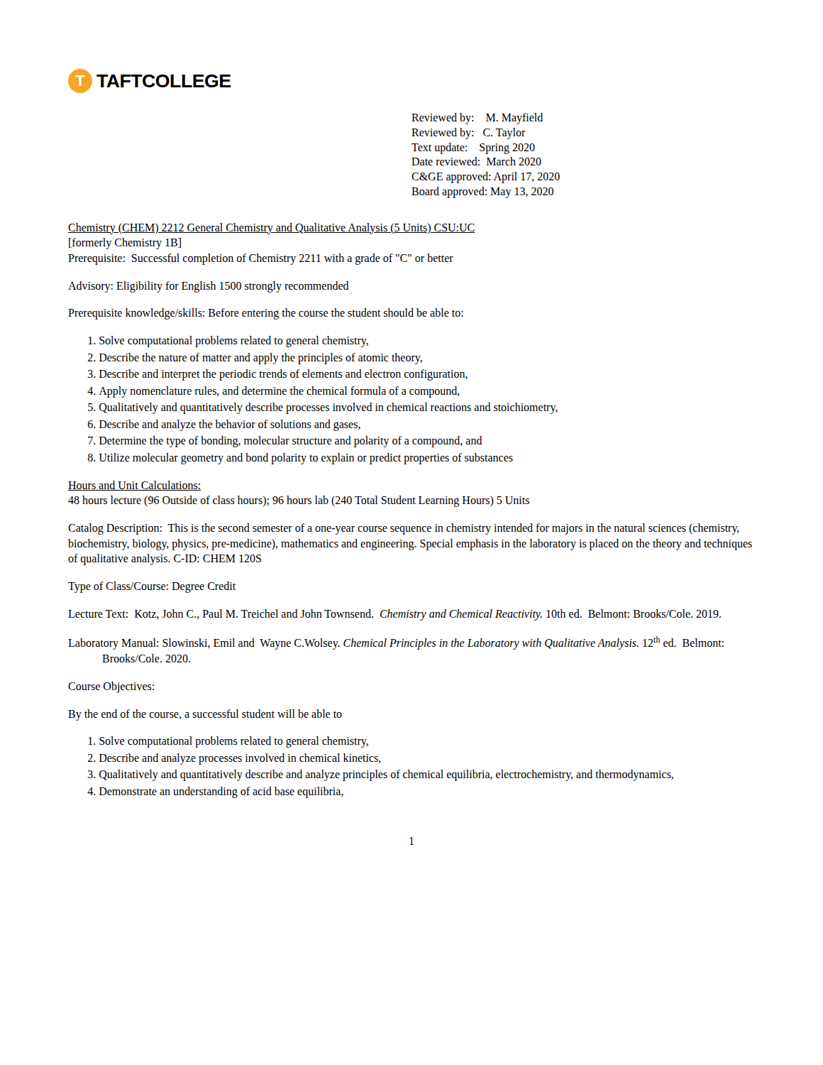TTAFTCOLLEGE
Reviewed by: M. Mayfield
Reviewed by: C. Taylor
Text update: Spring 2020
Date reviewed: March 2020
C&GE approved: April 17, 2020
Board approved: May 13, 2020
Chemistry (CHEM) 2212 General Chemistry and Qualitative Analysis (5 Units) CSU:UC
[formerly Chemistry 1B]
Prerequisite: Successful completion of Chemistry 2211 with a grade of "C" or better
Advisory: Eligibility for English 1500 strongly recommended
Prerequisite knowledge/skills: Before entering the course the student should be able to:
Solve computational problems related to general chemistry,
Describe the nature of matter and apply the principles of atomic theory,
Describe and interpret the periodic trends of elements and electron configuration,
Apply nomenclature rules, and determine the chemical formula of a compound,
Qualitatively and quantitatively describe processes involved in chemical reactions and stoichiometry,
Describe and analyze the behavior of solutions and gases,
Determine the type of bonding, molecular structure and polarity of a compound, and
Utilize molecular geometry and bond polarity to explain or predict properties of substances
Hours and Unit Calculations:
48 hours lecture (96 Outside of class hours); 96 hours lab (240 Total Student Learning Hours) 5 Units
Catalog Description: This is the second semester of a one-year course sequence in chemistry intended for majors in the natural sciences (chemistry, biochemistry, biology, physics, pre-medicine), mathematics and engineering. Special emphasis in the laboratory is placed on the theory and techniques of qualitative analysis. C-ID: CHEM 120S
Type of Class/Course: Degree Credit
Lecture Text: Kotz, John C., Paul M. Treichel and John Townsend. Chemistry and Chemical Reactivity. 10th ed. Belmont: Brooks/Cole. 2019.
Laboratory Manual: Slowinski, Emil and Wayne C.Wolsey. Chemical Principles in the Laboratory with Qualitative Analysis. 12th ed. Belmont: Brooks/Cole. 2020.
Course Objectives:
By the end of the course, a successful student will be able to
Solve computational problems related to general chemistry,
Describe and analyze processes involved in chemical kinetics,
Qualitatively and quantitatively describe and analyze principles of chemical equilibria, electrochemistry, and thermodynamics,
Demonstrate an understanding of acid base equilibria,
1